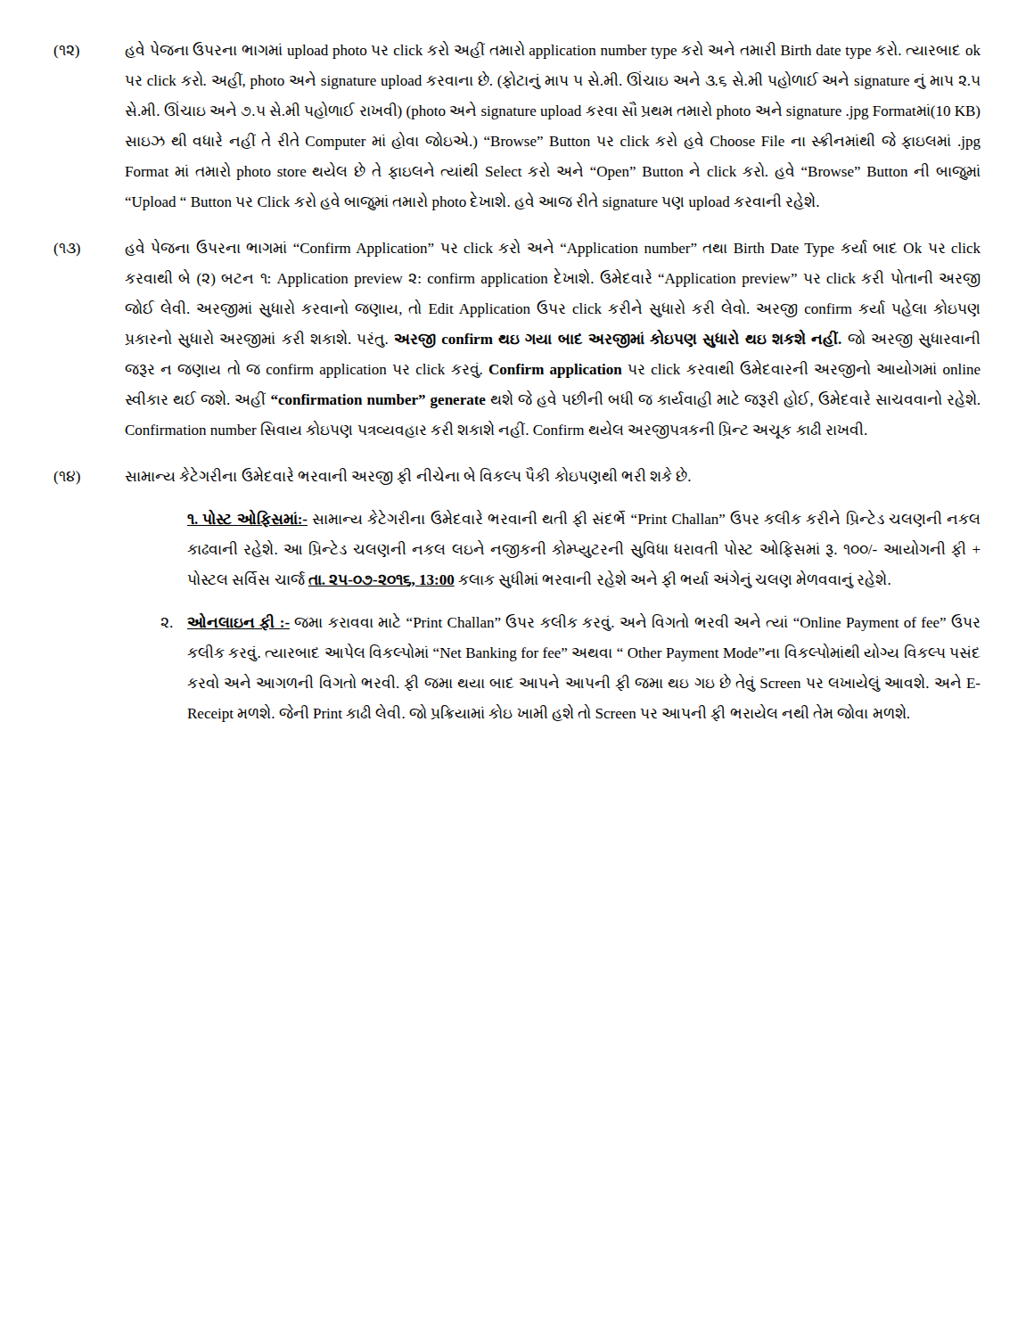(૧૨) હવે પેજના ઉપરના ભાગમાં upload photo પર click કરો અહીં તમારો application number type કરો અને તમારી Birth date type કરો. ત્યારબાદ ok પર click કરો. અહીં, photo અને signature upload કરવાના છે. (ફોટાનું માપ ૫ સે.મી. ઊંચાઇ અને ૩.૬ સે.મી પહોળાઈ અને signature નું માપ ૨.૫ સે.મી. ઊંચાઇ અને ૭.૫ સે.મી પહોળાઈ રાખવી) (photo અને signature upload કરવા સૌ પ્રથમ તમારો photo અને signature .jpg Formatમાં(10 KB) સાઇઝ થી વધારે નહીં તે રીતે Computer માં હોવા જોઇએ.) “Browse” Button પર click કરો હવે Choose File ના સ્ક્રીનમાંથી જે ફાઇલમાં .jpg Format માં તમારો photo store થયેલ છે તે ફાઇલને ત્યાંથી Select કરો અને “Open” Button ને click કરો. હવે “Browse” Button ની બાજુમાં “Upload “ Button પર Click કરો હવે બાજુમાં તમારો photo દેખાશે. હવે આજ રીતે signature પણ upload કરવાની રહેશે.
(૧૩) હવે પેજના ઉપરના ભાગમાં “Confirm Application” પર click કરો અને “Application number” તથા Birth Date Type કર્યા બાદ Ok પર click કરવાથી બે (૨) બટન ૧: Application preview ૨: confirm application દેખાશે. ઉમેદવારે “Application preview” પર click કરી પોતાની અરજી જોઈ લેવી. અરજીમાં સુધારો કરવાનો જણાય, તો Edit Application ઉપર click કરીને સુધારો કરી લેવો. અરજી confirm કર્યા પહેલા કોઇપણ પ્રકારનો સુધારો અરજીમાં કરી શકાશે. પરંતુ. અરજી confirm થઇ ગયા બાદ અરજીમાં કોઇપણ સુધારો થઇ શકશે નહીં. જો અરજી સુધારવાની જરૂર ન જણાય તો જ confirm application પર click કરવું. Confirm application પર click કરવાથી ઉમેદવારની અરજીનો આયોગમાં online સ્વીકાર થઈ જશે. અહીં “confirmation number” generate થશે જે હવે પછીની બધી જ કાર્યવાહી માટે જરૂરી હોઈ, ઉમેદવારે સાચવવાનો રહેશે. Confirmation number સિવાય કોઇપણ પત્રવ્યવહાર કરી શકાશે નહીં. Confirm થયેલ અરજીપત્રકની પ્રિન્ટ અચૂક કાઢી રાખવી.
(૧૪) સામાન્ય કેટેગરીના ઉમેદવારે ભરવાની અરજી ફી નીચેના બે વિકલ્પ પૈકી કોઇપણથી ભરી શકે છે.
૧. પોસ્ટ ઓફિસમાં:- સામાન્ય કેટેગરીના ઉમેદવારે ભરવાની થતી ફી સંદર્ભે “Print Challan” ઉપર કલીક કરીને પ્રિન્ટેડ ચલણની નકલ કાઢવાની રહેશે. આ પ્રિન્ટેડ ચલણની નકલ લઇને નજીકની કોમ્પ્યુટરની સુવિધા ધરાવતી પોસ્ટ ઓફિસમાં રૂ. ૧૦૦/- આયોગની ફી + પોસ્ટલ સર્વિસ ચાર્જ તા. ૨૫-૦૭-૨૦૧૬, 13:00 કલાક સુધીમાં ભરવાની રહેશે અને ફી ભર્યા અંગેનું ચલણ મેળવવાનું રહેશે.
૨. ઓનલાઇન ફી :- જમા કરાવવા માટે “Print Challan” ઉપર કલીક કરવું. અને વિગતો ભરવી અને ત્યાં “Online Payment of fee” ઉપર કલીક કરવું. ત્યારબાદ આપેલ વિકલ્પોમાં “Net Banking for fee” અથવા “ Other Payment Mode”ના વિકલ્પોમાંથી યોગ્ય વિકલ્પ પસંદ કરવો અને આગળની વિગતો ભરવી. ફી જમા થયા બાદ આપને આપની ફી જમા થઇ ગઇ છે તેવું Screen પર લખાયેલું આવશે. અને E-Receipt મળશે. જેની Print કાઢી લેવી. જો પ્રક્રિયામાં કોઇ ખામી હશે તો Screen પર આપની ફી ભરાયેલ નથી તેમ જોવા મળશે.